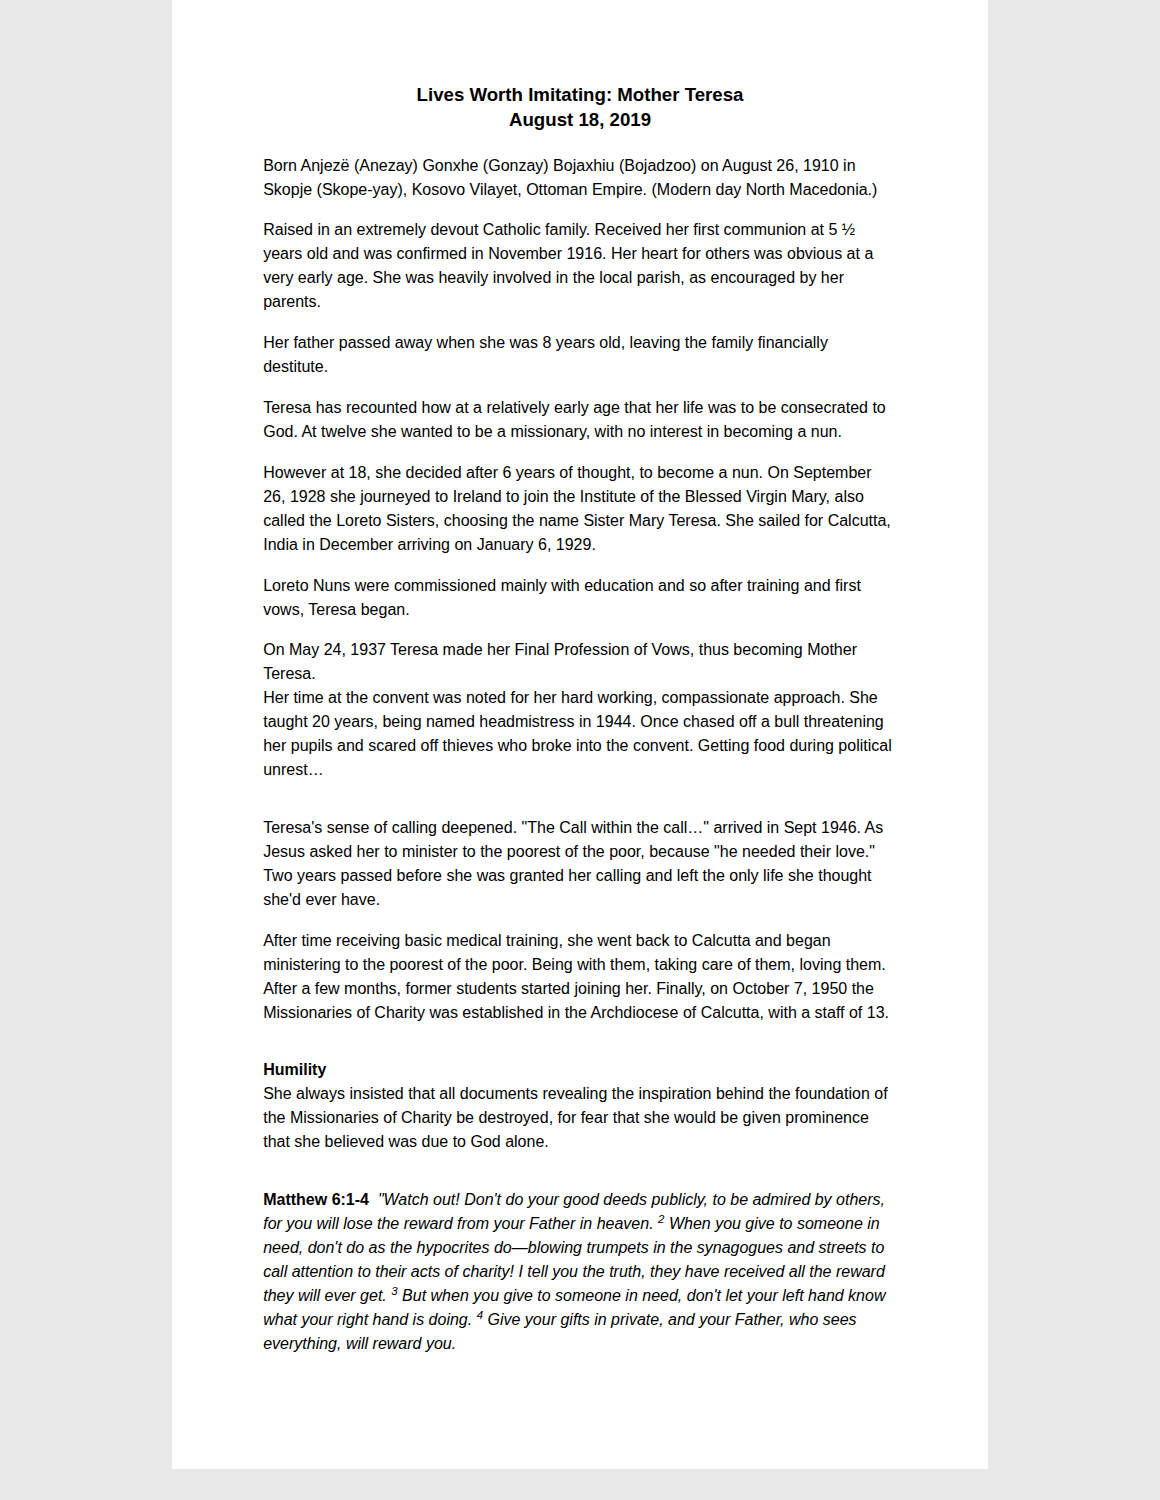Lives Worth Imitating: Mother TeresaAugust 18, 2019
Born Anjezë (Anezay) Gonxhe (Gonzay) Bojaxhiu (Bojadzoo) on August 26, 1910 in Skopje (Skope-yay), Kosovo Vilayet, Ottoman Empire. (Modern day North Macedonia.)
Raised in an extremely devout Catholic family. Received her first communion at 5 ½ years old and was confirmed in November 1916. Her heart for others was obvious at a very early age. She was heavily involved in the local parish, as encouraged by her parents.
Her father passed away when she was 8 years old, leaving the family financially destitute.
Teresa has recounted how at a relatively early age that her life was to be consecrated to God. At twelve she wanted to be a missionary, with no interest in becoming a nun.
However at 18, she decided after 6 years of thought, to become a nun. On September 26, 1928 she journeyed to Ireland to join the Institute of the Blessed Virgin Mary, also called the Loreto Sisters, choosing the name Sister Mary Teresa. She sailed for Calcutta, India in December arriving on January 6, 1929.
Loreto Nuns were commissioned mainly with education and so after training and first vows, Teresa began.
On May 24, 1937 Teresa made her Final Profession of Vows, thus becoming Mother Teresa.
Her time at the convent was noted for her hard working, compassionate approach. She taught 20 years, being named headmistress in 1944. Once chased off a bull threatening her pupils and scared off thieves who broke into the convent. Getting food during political unrest…
Teresa's sense of calling deepened. "The Call within the call…" arrived in Sept 1946. As Jesus asked her to minister to the poorest of the poor, because "he needed their love." Two years passed before she was granted her calling and left the only life she thought she'd ever have.
After time receiving basic medical training, she went back to Calcutta and began ministering to the poorest of the poor. Being with them, taking care of them, loving them. After a few months, former students started joining her. Finally, on October 7, 1950 the Missionaries of Charity was established in the Archdiocese of Calcutta, with a staff of 13.
Humility
She always insisted that all documents revealing the inspiration behind the foundation of the Missionaries of Charity be destroyed, for fear that she would be given prominence that she believed was due to God alone.
Matthew 6:1-4 "Watch out! Don't do your good deeds publicly, to be admired by others, for you will lose the reward from your Father in heaven. 2 When you give to someone in need, don't do as the hypocrites do—blowing trumpets in the synagogues and streets to call attention to their acts of charity! I tell you the truth, they have received all the reward they will ever get. 3 But when you give to someone in need, don't let your left hand know what your right hand is doing. 4 Give your gifts in private, and your Father, who sees everything, will reward you.